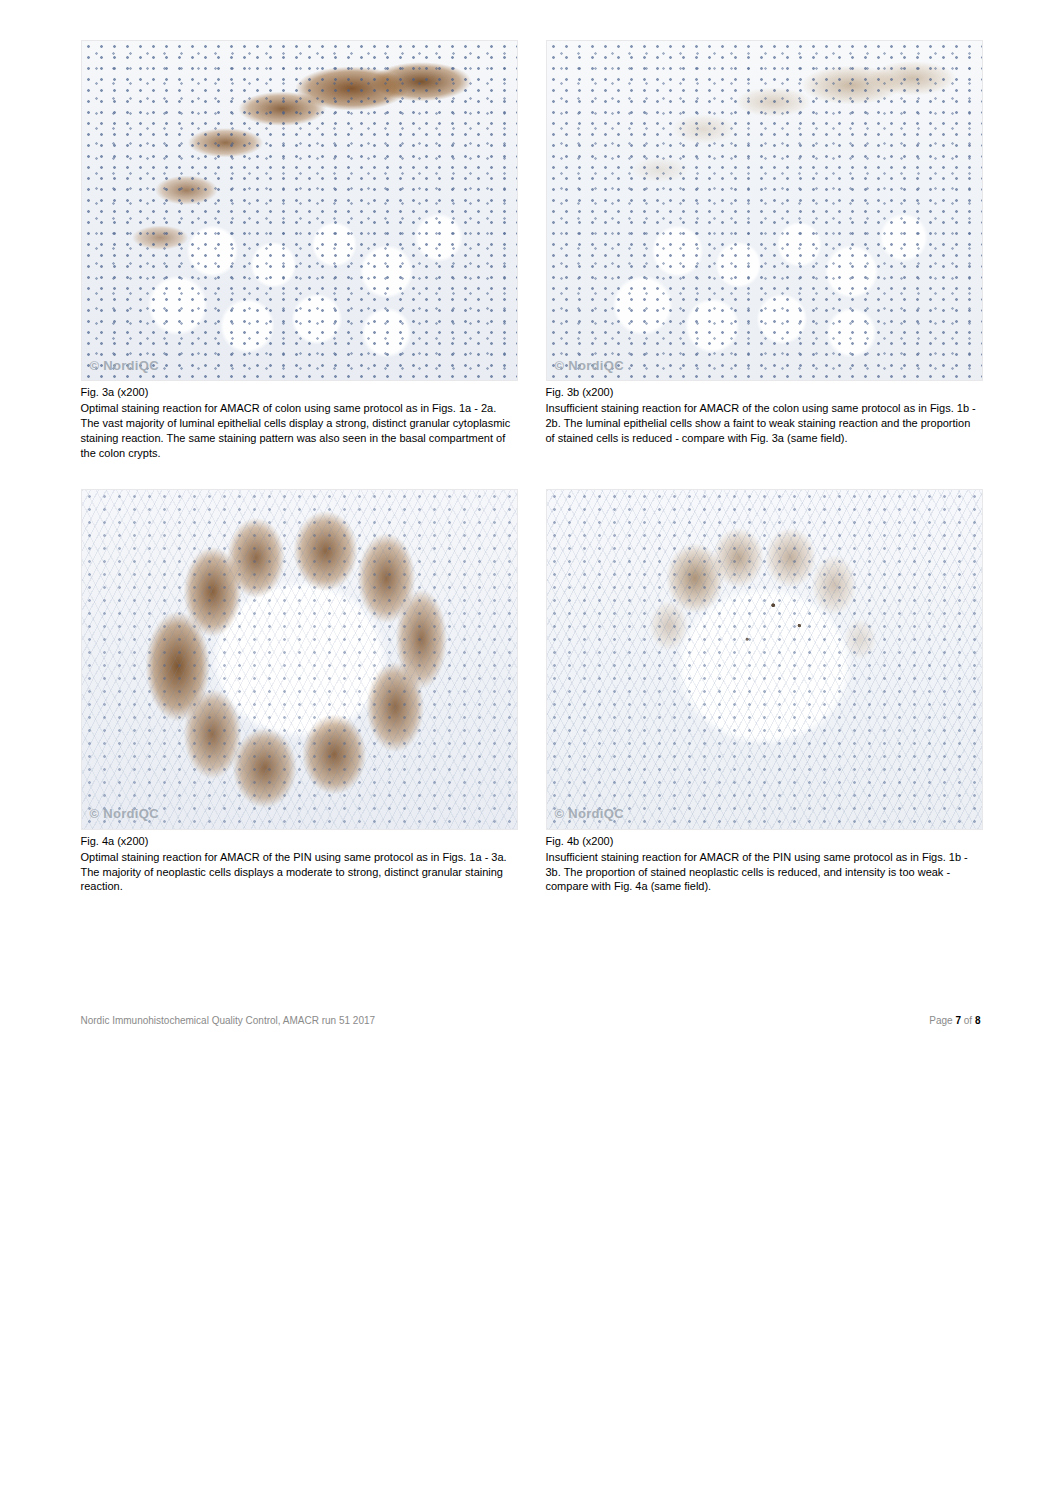© NordiQC
Fig. 3a (x200)
Optimal staining reaction for AMACR of colon using same protocol as in Figs. 1a - 2a. The vast majority of luminal epithelial cells display a strong, distinct granular cytoplasmic staining reaction. The same staining pattern was also seen in the basal compartment of the colon crypts.
© NordiQC
Fig. 3b (x200)
Insufficient staining reaction for AMACR of the colon using same protocol as in Figs. 1b - 2b. The luminal epithelial cells show a faint to weak staining reaction and the proportion of stained cells is reduced - compare with Fig. 3a (same field).
© NordiQC
Fig. 4a (x200)
Optimal staining reaction for AMACR of the PIN using same protocol as in Figs. 1a - 3a. The majority of neoplastic cells displays a moderate to strong, distinct granular staining reaction.
© NordiQC
Fig. 4b (x200)
Insufficient staining reaction for AMACR of the PIN using same protocol as in Figs. 1b - 3b. The proportion of stained neoplastic cells is reduced, and intensity is too weak - compare with Fig. 4a (same field).
Nordic Immunohistochemical Quality Control, AMACR run 51 2017 Page 7 of 8